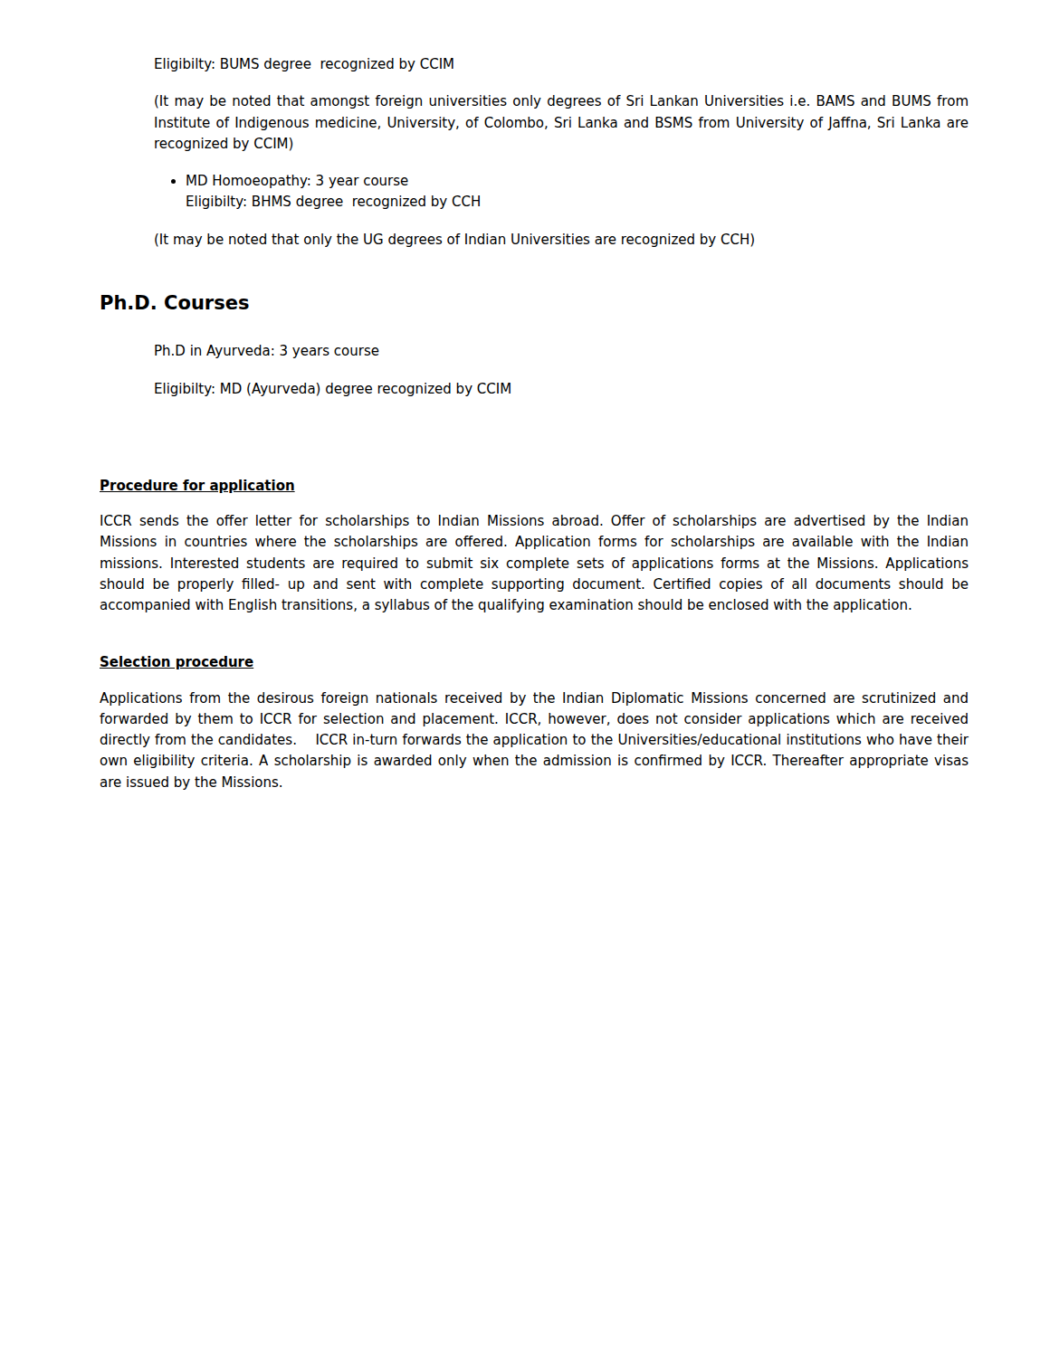Eligibilty: BUMS degree recognized by CCIM
(It may be noted that amongst foreign universities only degrees of Sri Lankan Universities i.e. BAMS and BUMS from Institute of Indigenous medicine, University, of Colombo, Sri Lanka and BSMS from University of Jaffna, Sri Lanka are recognized by CCIM)
MD Homoeopathy: 3 year course
Eligibilty: BHMS degree recognized by CCH
(It may be noted that only the UG degrees of Indian Universities are recognized by CCH)
Ph.D. Courses
Ph.D in Ayurveda: 3 years course
Eligibilty: MD (Ayurveda) degree recognized by CCIM
Procedure for application
ICCR sends the offer letter for scholarships to Indian Missions abroad. Offer of scholarships are advertised by the Indian Missions in countries where the scholarships are offered. Application forms for scholarships are available with the Indian missions. Interested students are required to submit six complete sets of applications forms at the Missions. Applications should be properly filled- up and sent with complete supporting document. Certified copies of all documents should be accompanied with English transitions, a syllabus of the qualifying examination should be enclosed with the application.
Selection procedure
Applications from the desirous foreign nationals received by the Indian Diplomatic Missions concerned are scrutinized and forwarded by them to ICCR for selection and placement. ICCR, however, does not consider applications which are received directly from the candidates. ICCR in-turn forwards the application to the Universities/educational institutions who have their own eligibility criteria. A scholarship is awarded only when the admission is confirmed by ICCR. Thereafter appropriate visas are issued by the Missions.